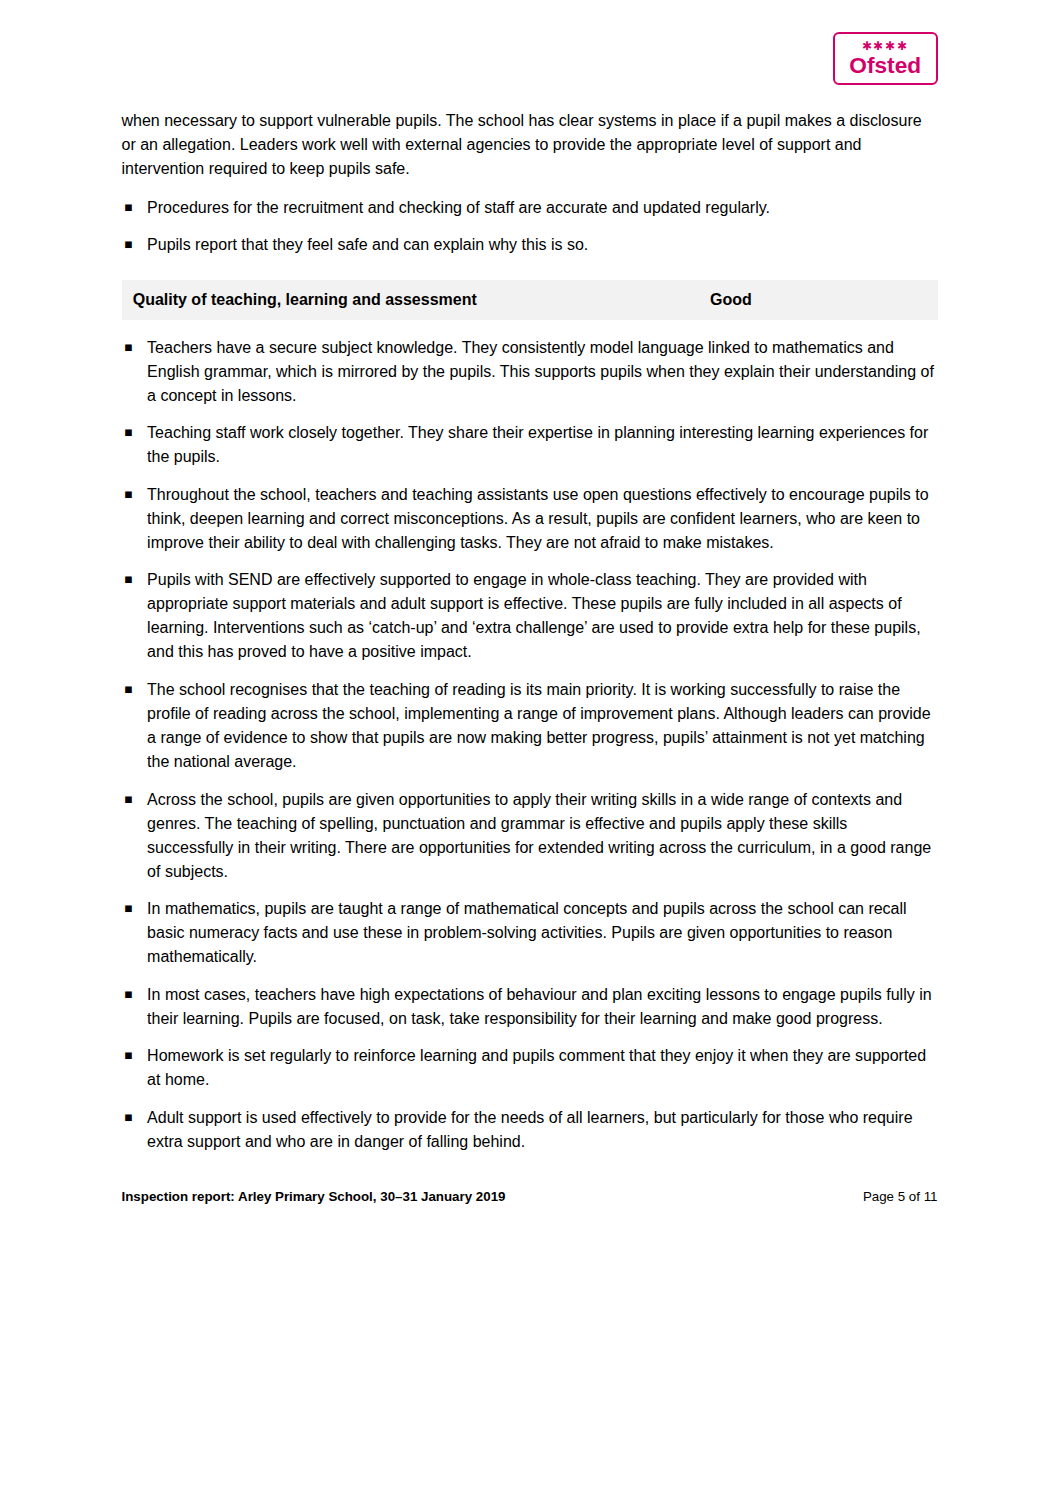✱✱✱✱ Ofsted
when necessary to support vulnerable pupils. The school has clear systems in place if a pupil makes a disclosure or an allegation. Leaders work well with external agencies to provide the appropriate level of support and intervention required to keep pupils safe.
Procedures for the recruitment and checking of staff are accurate and updated regularly.
Pupils report that they feel safe and can explain why this is so.
Quality of teaching, learning and assessment Good
Teachers have a secure subject knowledge. They consistently model language linked to mathematics and English grammar, which is mirrored by the pupils. This supports pupils when they explain their understanding of a concept in lessons.
Teaching staff work closely together. They share their expertise in planning interesting learning experiences for the pupils.
Throughout the school, teachers and teaching assistants use open questions effectively to encourage pupils to think, deepen learning and correct misconceptions. As a result, pupils are confident learners, who are keen to improve their ability to deal with challenging tasks. They are not afraid to make mistakes.
Pupils with SEND are effectively supported to engage in whole-class teaching. They are provided with appropriate support materials and adult support is effective. These pupils are fully included in all aspects of learning. Interventions such as ‘catch-up’ and ‘extra challenge’ are used to provide extra help for these pupils, and this has proved to have a positive impact.
The school recognises that the teaching of reading is its main priority. It is working successfully to raise the profile of reading across the school, implementing a range of improvement plans. Although leaders can provide a range of evidence to show that pupils are now making better progress, pupils’ attainment is not yet matching the national average.
Across the school, pupils are given opportunities to apply their writing skills in a wide range of contexts and genres. The teaching of spelling, punctuation and grammar is effective and pupils apply these skills successfully in their writing. There are opportunities for extended writing across the curriculum, in a good range of subjects.
In mathematics, pupils are taught a range of mathematical concepts and pupils across the school can recall basic numeracy facts and use these in problem-solving activities. Pupils are given opportunities to reason mathematically.
In most cases, teachers have high expectations of behaviour and plan exciting lessons to engage pupils fully in their learning. Pupils are focused, on task, take responsibility for their learning and make good progress.
Homework is set regularly to reinforce learning and pupils comment that they enjoy it when they are supported at home.
Adult support is used effectively to provide for the needs of all learners, but particularly for those who require extra support and who are in danger of falling behind.
Inspection report: Arley Primary School, 30–31 January 2019 Page 5 of 11